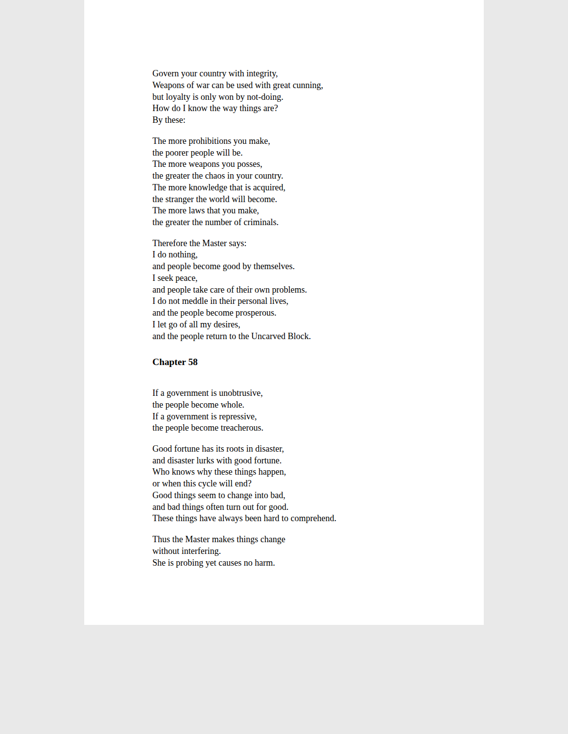Govern your country with integrity,
Weapons of war can be used with great cunning,
but loyalty is only won by not-doing.
How do I know the way things are?
By these:
The more prohibitions you make,
the poorer people will be.
The more weapons you posses,
the greater the chaos in your country.
The more knowledge that is acquired,
the stranger the world will become.
The more laws that you make,
the greater the number of criminals.
Therefore the Master says:
I do nothing,
and people become good by themselves.
I seek peace,
and people take care of their own problems.
I do not meddle in their personal lives,
and the people become prosperous.
I let go of all my desires,
and the people return to the Uncarved Block.
Chapter 58
If a government is unobtrusive,
the people become whole.
If a government is repressive,
the people become treacherous.
Good fortune has its roots in disaster,
and disaster lurks with good fortune.
Who knows why these things happen,
or when this cycle will end?
Good things seem to change into bad,
and bad things often turn out for good.
These things have always been hard to comprehend.
Thus the Master makes things change
without interfering.
She is probing yet causes no harm.